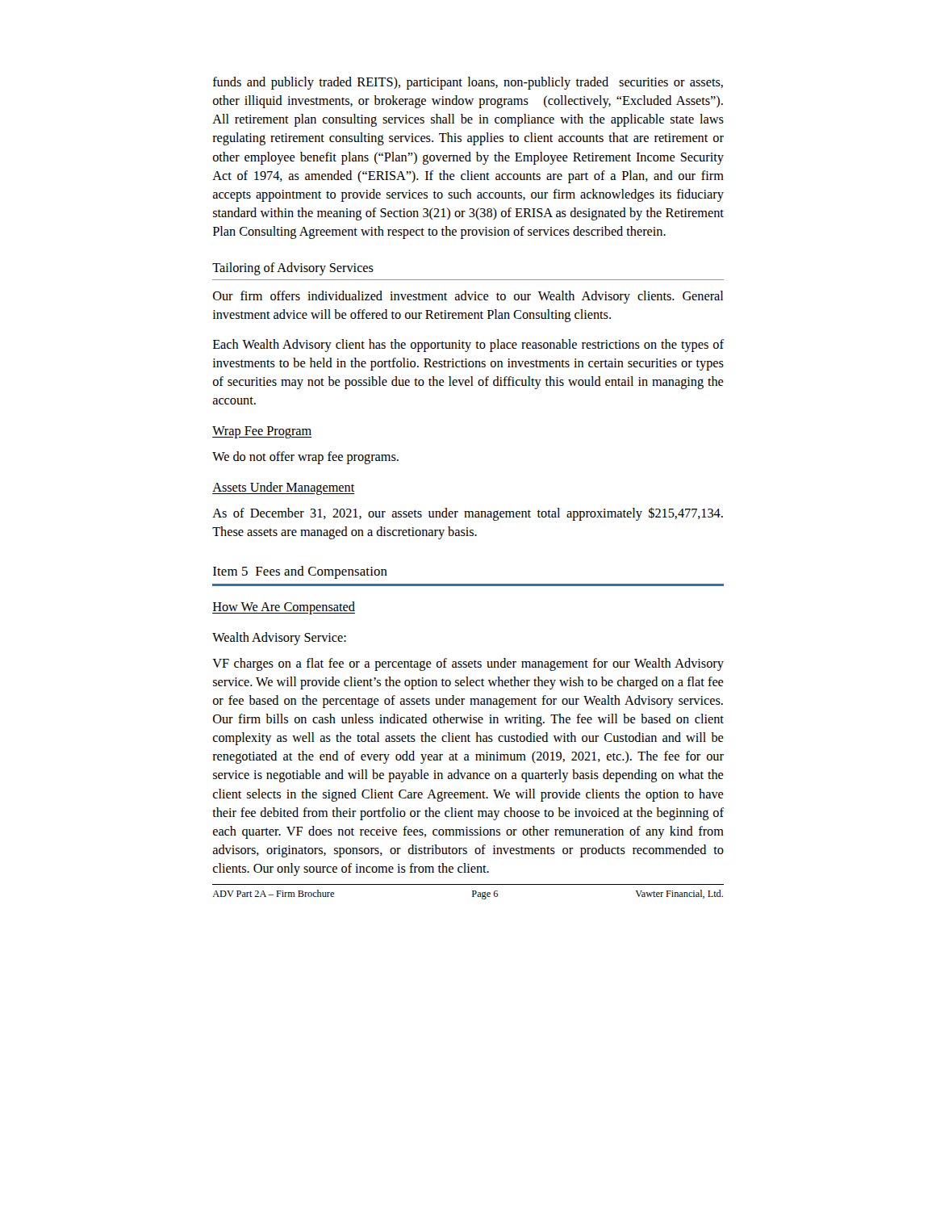funds and publicly traded REITS), participant loans, non-publicly traded securities or assets, other illiquid investments, or brokerage window programs (collectively, “Excluded Assets”). All retirement plan consulting services shall be in compliance with the applicable state laws regulating retirement consulting services. This applies to client accounts that are retirement or other employee benefit plans (“Plan”) governed by the Employee Retirement Income Security Act of 1974, as amended (“ERISA”). If the client accounts are part of a Plan, and our firm accepts appointment to provide services to such accounts, our firm acknowledges its fiduciary standard within the meaning of Section 3(21) or 3(38) of ERISA as designated by the Retirement Plan Consulting Agreement with respect to the provision of services described therein.
Tailoring of Advisory Services
Our firm offers individualized investment advice to our Wealth Advisory clients. General investment advice will be offered to our Retirement Plan Consulting clients.
Each Wealth Advisory client has the opportunity to place reasonable restrictions on the types of investments to be held in the portfolio. Restrictions on investments in certain securities or types of securities may not be possible due to the level of difficulty this would entail in managing the account.
Wrap Fee Program
We do not offer wrap fee programs.
Assets Under Management
As of December 31, 2021, our assets under management total approximately $215,477,134. These assets are managed on a discretionary basis.
Item 5 Fees and Compensation
How We Are Compensated
Wealth Advisory Service:
VF charges on a flat fee or a percentage of assets under management for our Wealth Advisory service. We will provide client’s the option to select whether they wish to be charged on a flat fee or fee based on the percentage of assets under management for our Wealth Advisory services. Our firm bills on cash unless indicated otherwise in writing. The fee will be based on client complexity as well as the total assets the client has custodied with our Custodian and will be renegotiated at the end of every odd year at a minimum (2019, 2021, etc.). The fee for our service is negotiable and will be payable in advance on a quarterly basis depending on what the client selects in the signed Client Care Agreement. We will provide clients the option to have their fee debited from their portfolio or the client may choose to be invoiced at the beginning of each quarter. VF does not receive fees, commissions or other remuneration of any kind from advisors, originators, sponsors, or distributors of investments or products recommended to clients. Our only source of income is from the client.
ADV Part 2A – Firm Brochure
Page 6
Vawter Financial, Ltd.